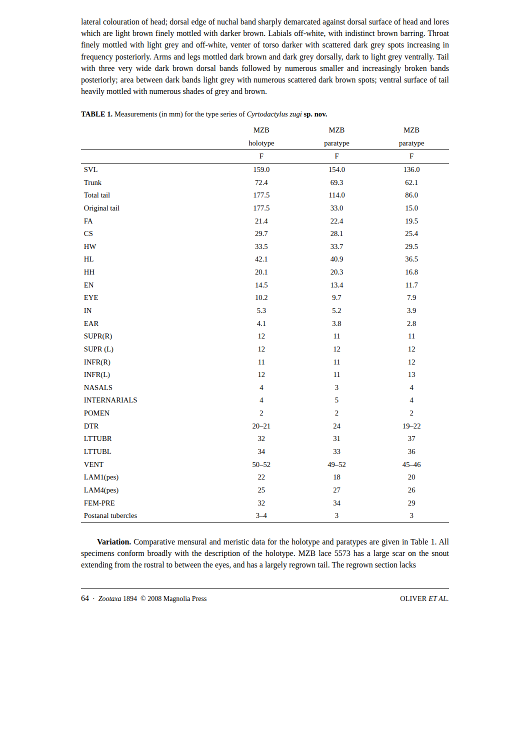lateral colouration of head; dorsal edge of nuchal band sharply demarcated against dorsal surface of head and lores which are light brown finely mottled with darker brown. Labials off-white, with indistinct brown barring. Throat finely mottled with light grey and off-white, venter of torso darker with scattered dark grey spots increasing in frequency posteriorly. Arms and legs mottled dark brown and dark grey dorsally, dark to light grey ventrally. Tail with three very wide dark brown dorsal bands followed by numerous smaller and increasingly broken bands posteriorly; area between dark bands light grey with numerous scattered dark brown spots; ventral surface of tail heavily mottled with numerous shades of grey and brown.
TABLE 1. Measurements (in mm) for the type series of Cyrtodactylus zugi sp. nov.
| | MZB | MZB | MZB |
| --- | --- | --- | --- |
| | holotype | paratype | paratype |
| | F | F | F |
| SVL | 159.0 | 154.0 | 136.0 |
| Trunk | 72.4 | 69.3 | 62.1 |
| Total tail | 177.5 | 114.0 | 86.0 |
| Original tail | 177.5 | 33.0 | 15.0 |
| FA | 21.4 | 22.4 | 19.5 |
| CS | 29.7 | 28.1 | 25.4 |
| HW | 33.5 | 33.7 | 29.5 |
| HL | 42.1 | 40.9 | 36.5 |
| HH | 20.1 | 20.3 | 16.8 |
| EN | 14.5 | 13.4 | 11.7 |
| EYE | 10.2 | 9.7 | 7.9 |
| IN | 5.3 | 5.2 | 3.9 |
| EAR | 4.1 | 3.8 | 2.8 |
| SUPR(R) | 12 | 11 | 11 |
| SUPR (L) | 12 | 12 | 12 |
| INFR(R) | 11 | 11 | 12 |
| INFR(L) | 12 | 11 | 13 |
| NASALS | 4 | 3 | 4 |
| INTERNARIALS | 4 | 5 | 4 |
| POMEN | 2 | 2 | 2 |
| DTR | 20–21 | 24 | 19–22 |
| LTTUBR | 32 | 31 | 37 |
| LTTUBL | 34 | 33 | 36 |
| VENT | 50–52 | 49–52 | 45–46 |
| LAM1(pes) | 22 | 18 | 20 |
| LAM4(pes) | 25 | 27 | 26 |
| FEM-PRE | 32 | 34 | 29 |
| Postanal tubercles | 3–4 | 3 | 3 |
Variation. Comparative mensural and meristic data for the holotype and paratypes are given in Table 1. All specimens conform broadly with the description of the holotype. MZB lace 5573 has a large scar on the snout extending from the rostral to between the eyes, and has a largely regrown tail. The regrown section lacks
64 · Zootaxa 1894 © 2008 Magnolia Press
OLIVER ET AL.